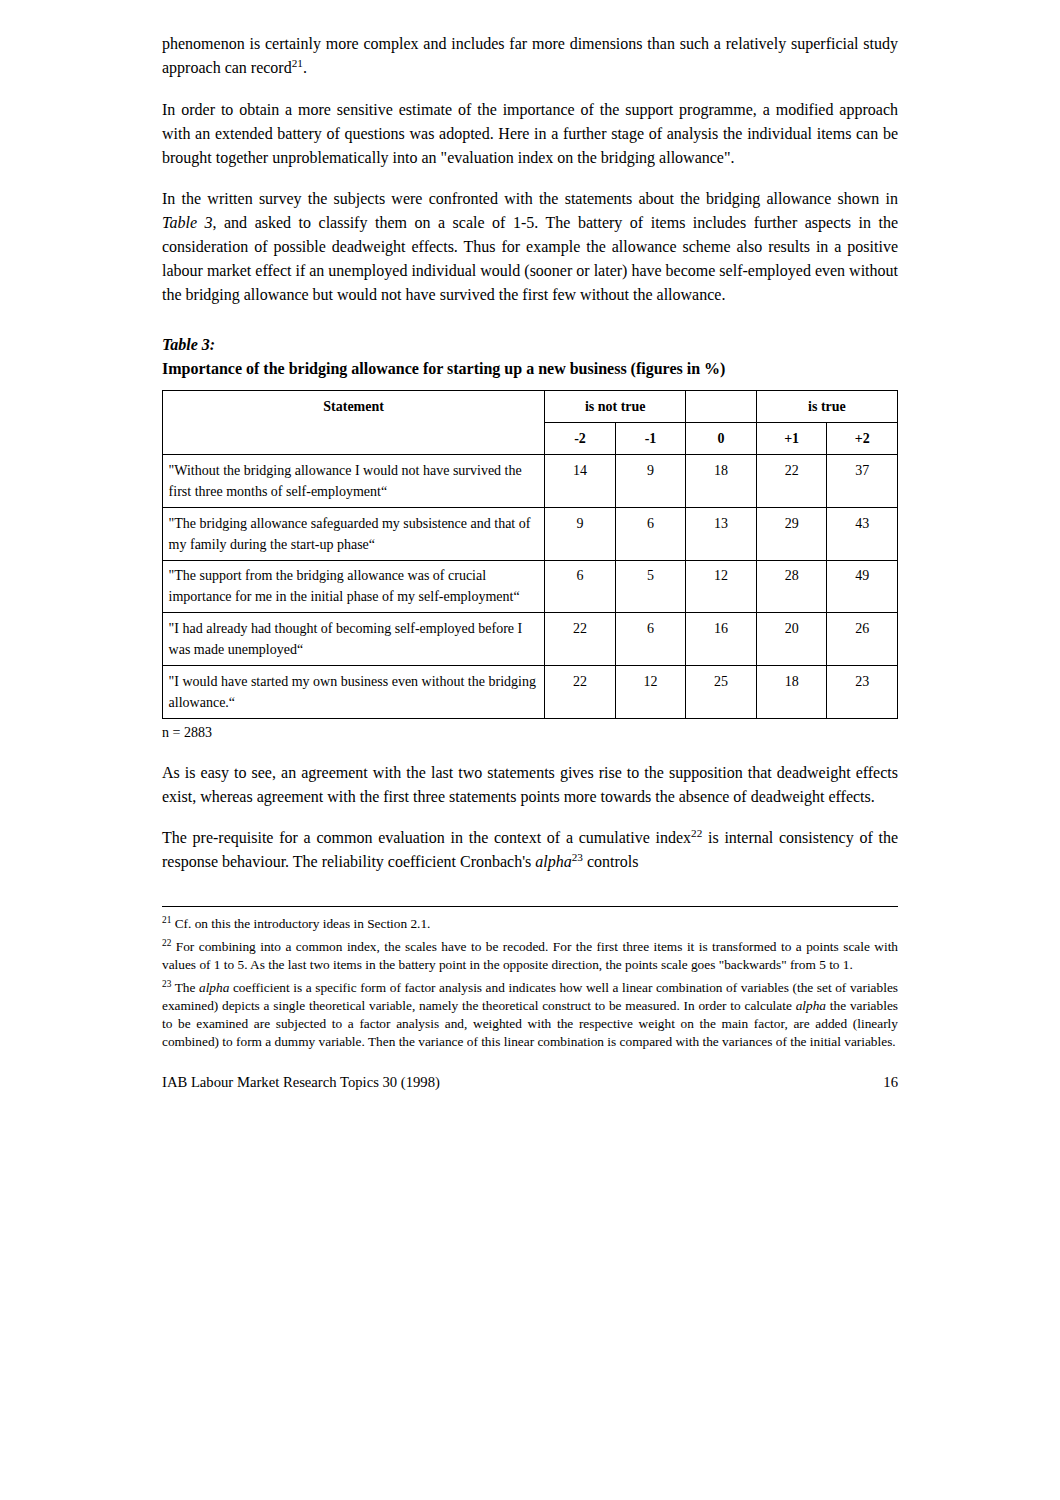phenomenon is certainly more complex and includes far more dimensions than such a relatively superficial study approach can record21.
In order to obtain a more sensitive estimate of the importance of the support programme, a modified approach with an extended battery of questions was adopted. Here in a further stage of analysis the individual items can be brought together unproblematically into an "evaluation index on the bridging allowance".
In the written survey the subjects were confronted with the statements about the bridging allowance shown in Table 3, and asked to classify them on a scale of 1-5. The battery of items includes further aspects in the consideration of possible deadweight effects. Thus for example the allowance scheme also results in a positive labour market effect if an unemployed individual would (sooner or later) have become self-employed even without the bridging allowance but would not have survived the first few without the allowance.
Table 3:
Importance of the bridging allowance for starting up a new business (figures in %)
| Statement | is not true | | is true |
| --- | --- | --- | --- |
| -2 | -1 | 0 | +1 | +2 |
| "Without the bridging allowance I would not have survived the first three months of self-employment“ | 14 | 9 | 18 | 22 | 37 |
| "The bridging allowance safeguarded my subsistence and that of my family during the start-up phase“ | 9 | 6 | 13 | 29 | 43 |
| "The support from the bridging allowance was of crucial importance for me in the initial phase of my self-employment“ | 6 | 5 | 12 | 28 | 49 |
| "I had already had thought of becoming self-employed before I was made unemployed“ | 22 | 6 | 16 | 20 | 26 |
| "I would have started my own business even without the bridging allowance.“ | 22 | 12 | 25 | 18 | 23 |
n = 2883
As is easy to see, an agreement with the last two statements gives rise to the supposition that deadweight effects exist, whereas agreement with the first three statements points more towards the absence of deadweight effects.
The pre-requisite for a common evaluation in the context of a cumulative index22 is internal consistency of the response behaviour. The reliability coefficient Cronbach's alpha23 controls
21 Cf. on this the introductory ideas in Section 2.1.
22 For combining into a common index, the scales have to be recoded. For the first three items it is transformed to a points scale with values of 1 to 5. As the last two items in the battery point in the opposite direction, the points scale goes "backwards" from 5 to 1.
23 The alpha coefficient is a specific form of factor analysis and indicates how well a linear combination of variables (the set of variables examined) depicts a single theoretical variable, namely the theoretical construct to be measured. In order to calculate alpha the variables to be examined are subjected to a factor analysis and, weighted with the respective weight on the main factor, are added (linearly combined) to form a dummy variable. Then the variance of this linear combination is compared with the variances of the initial variables.
IAB Labour Market Research Topics 30 (1998) 16